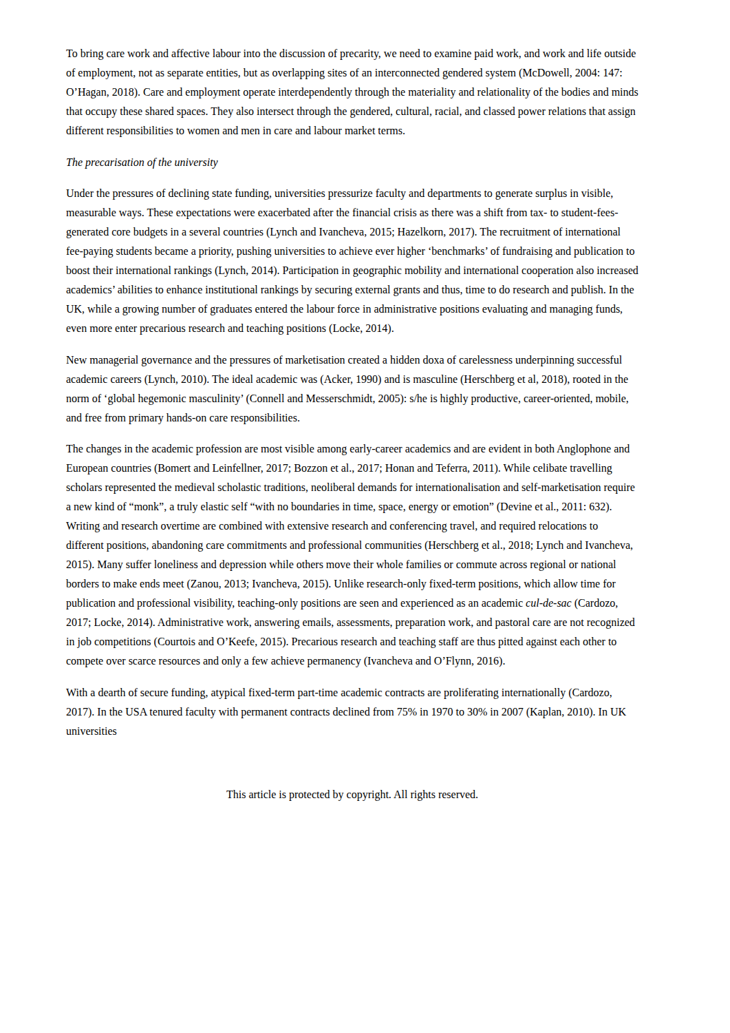To bring care work and affective labour into the discussion of precarity, we need to examine paid work, and work and life outside of employment, not as separate entities, but as overlapping sites of an interconnected gendered system (McDowell, 2004: 147: O’Hagan, 2018). Care and employment operate interdependently through the materiality and relationality of the bodies and minds that occupy these shared spaces. They also intersect through the gendered, cultural, racial, and classed power relations that assign different responsibilities to women and men in care and labour market terms.
The precarisation of the university
Under the pressures of declining state funding, universities pressurize faculty and departments to generate surplus in visible, measurable ways. These expectations were exacerbated after the financial crisis as there was a shift from tax- to student-fees-generated core budgets in a several countries (Lynch and Ivancheva, 2015; Hazelkorn, 2017). The recruitment of international fee-paying students became a priority, pushing universities to achieve ever higher ‘benchmarks’ of fundraising and publication to boost their international rankings (Lynch, 2014). Participation in geographic mobility and international cooperation also increased academics’ abilities to enhance institutional rankings by securing external grants and thus, time to do research and publish. In the UK, while a growing number of graduates entered the labour force in administrative positions evaluating and managing funds, even more enter precarious research and teaching positions (Locke, 2014).
New managerial governance and the pressures of marketisation created a hidden doxa of carelessness underpinning successful academic careers (Lynch, 2010). The ideal academic was (Acker, 1990) and is masculine (Herschberg et al, 2018), rooted in the norm of ‘global hegemonic masculinity’ (Connell and Messerschmidt, 2005): s/he is highly productive, career-oriented, mobile, and free from primary hands-on care responsibilities.
The changes in the academic profession are most visible among early-career academics and are evident in both Anglophone and European countries (Bomert and Leinfellner, 2017; Bozzon et al., 2017; Honan and Teferra, 2011). While celibate travelling scholars represented the medieval scholastic traditions, neoliberal demands for internationalisation and self-marketisation require a new kind of “monk”, a truly elastic self “with no boundaries in time, space, energy or emotion” (Devine et al., 2011: 632). Writing and research overtime are combined with extensive research and conferencing travel, and required relocations to different positions, abandoning care commitments and professional communities (Herschberg et al., 2018; Lynch and Ivancheva, 2015). Many suffer loneliness and depression while others move their whole families or commute across regional or national borders to make ends meet (Zanou, 2013; Ivancheva, 2015). Unlike research-only fixed-term positions, which allow time for publication and professional visibility, teaching-only positions are seen and experienced as an academic cul-de-sac (Cardozo, 2017; Locke, 2014). Administrative work, answering emails, assessments, preparation work, and pastoral care are not recognized in job competitions (Courtois and O’Keefe, 2015). Precarious research and teaching staff are thus pitted against each other to compete over scarce resources and only a few achieve permanency (Ivancheva and O’Flynn, 2016).
With a dearth of secure funding, atypical fixed-term part-time academic contracts are proliferating internationally (Cardozo, 2017). In the USA tenured faculty with permanent contracts declined from 75% in 1970 to 30% in 2007 (Kaplan, 2010). In UK universities
This article is protected by copyright. All rights reserved.